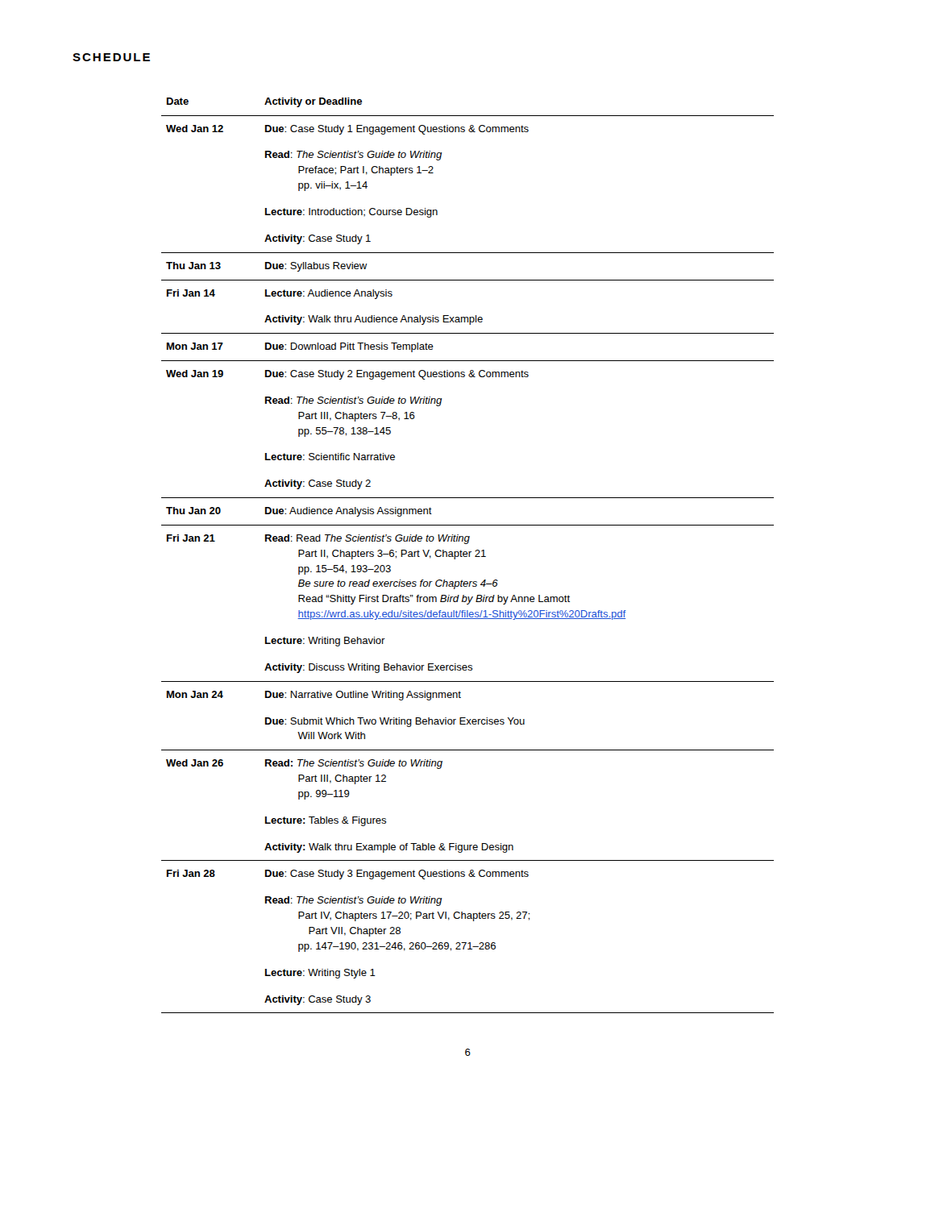SCHEDULE
| Date | Activity or Deadline |
| --- | --- |
| Wed Jan 12 | Due : Case Study 1 Engagement Questions & Comments |
| | Read : The Scientist’s Guide to Writing Preface; Part I, Chapters 1–2 pp. vii–ix, 1–14 |
| | Lecture : Introduction; Course Design |
| | Activity : Case Study 1 |
| Thu Jan 13 | Due : Syllabus Review |
| Fri Jan 14 | Lecture : Audience Analysis |
| | Activity : Walk thru Audience Analysis Example |
| Mon Jan 17 | Due : Download Pitt Thesis Template |
| Wed Jan 19 | Due : Case Study 2 Engagement Questions & Comments |
| | Read : The Scientist’s Guide to Writing Part III, Chapters 7–8, 16 pp. 55–78, 138–145 |
| | Lecture : Scientific Narrative |
| | Activity : Case Study 2 |
| Thu Jan 20 | Due : Audience Analysis Assignment |
| Fri Jan 21 | Read : Read The Scientist’s Guide to Writing Part II, Chapters 3–6; Part V, Chapter 21 pp. 15–54, 193–203 Be sure to read exercises for Chapters 4–6 Read “Shitty First Drafts” from Bird by Bird by Anne Lamott https://wrd.as.uky.edu/sites/default/files/1-Shitty%20First%20Drafts.pdf |
| | Lecture : Writing Behavior |
| | Activity : Discuss Writing Behavior Exercises |
| Mon Jan 24 | Due : Narrative Outline Writing Assignment |
| | Due : Submit Which Two Writing Behavior Exercises You Will Work With |
| Wed Jan 26 | Read: The Scientist’s Guide to Writing Part III, Chapter 12 pp. 99–119 |
| | Lecture: Tables & Figures |
| | Activity: Walk thru Example of Table & Figure Design |
| Fri Jan 28 | Due : Case Study 3 Engagement Questions & Comments |
| | Read : The Scientist’s Guide to Writing Part IV, Chapters 17–20; Part VI, Chapters 25, 27; Part VII, Chapter 28 pp. 147–190, 231–246, 260–269, 271–286 |
| | Lecture : Writing Style 1 |
| | Activity : Case Study 3 |
6